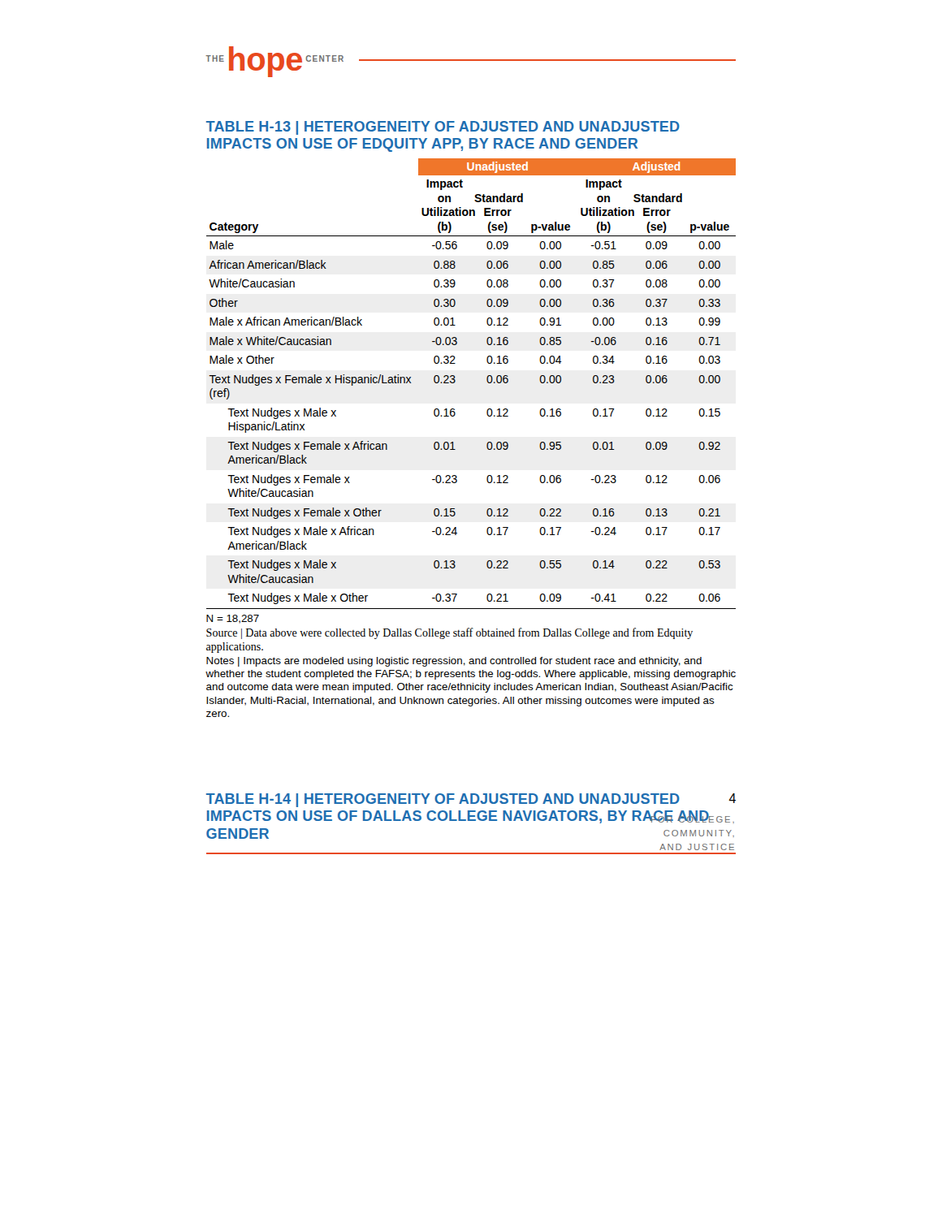THE hope CENTER
TABLE H-13 | HETEROGENEITY OF ADJUSTED AND UNADJUSTED IMPACTS ON USE OF EDQUITY APP, BY RACE AND GENDER
| | Unadjusted | Adjusted |
| --- | --- | --- |
| Category | Impact on Utilization (b) | Standard Error (se) | p-value | Impact on Utilization (b) | Standard Error (se) | p-value |
| Male | -0.56 | 0.09 | 0.00 | -0.51 | 0.09 | 0.00 |
| African American/Black | 0.88 | 0.06 | 0.00 | 0.85 | 0.06 | 0.00 |
| White/Caucasian | 0.39 | 0.08 | 0.00 | 0.37 | 0.08 | 0.00 |
| Other | 0.30 | 0.09 | 0.00 | 0.36 | 0.37 | 0.33 |
| Male x African American/Black | 0.01 | 0.12 | 0.91 | 0.00 | 0.13 | 0.99 |
| Male x White/Caucasian | -0.03 | 0.16 | 0.85 | -0.06 | 0.16 | 0.71 |
| Male x Other | 0.32 | 0.16 | 0.04 | 0.34 | 0.16 | 0.03 |
| Text Nudges x Female x Hispanic/Latinx (ref) | 0.23 | 0.06 | 0.00 | 0.23 | 0.06 | 0.00 |
| Text Nudges x Male x Hispanic/Latinx | 0.16 | 0.12 | 0.16 | 0.17 | 0.12 | 0.15 |
| Text Nudges x Female x African American/Black | 0.01 | 0.09 | 0.95 | 0.01 | 0.09 | 0.92 |
| Text Nudges x Female x White/Caucasian | -0.23 | 0.12 | 0.06 | -0.23 | 0.12 | 0.06 |
| Text Nudges x Female x Other | 0.15 | 0.12 | 0.22 | 0.16 | 0.13 | 0.21 |
| Text Nudges x Male x African American/Black | -0.24 | 0.17 | 0.17 | -0.24 | 0.17 | 0.17 |
| Text Nudges x Male x White/Caucasian | 0.13 | 0.22 | 0.55 | 0.14 | 0.22 | 0.53 |
| Text Nudges x Male x Other | -0.37 | 0.21 | 0.09 | -0.41 | 0.22 | 0.06 |
N = 18,287
Source | Data above were collected by Dallas College staff obtained from Dallas College and from Edquity applications.
Notes | Impacts are modeled using logistic regression, and controlled for student race and ethnicity, and whether the student completed the FAFSA; b represents the log-odds. Where applicable, missing demographic and outcome data were mean imputed. Other race/ethnicity includes American Indian, Southeast Asian/Pacific Islander, Multi-Racial, International, and Unknown categories. All other missing outcomes were imputed as zero.
TABLE H-14 | HETEROGENEITY OF ADJUSTED AND UNADJUSTED IMPACTS ON USE OF DALLAS COLLEGE NAVIGATORS, BY RACE AND GENDER
4
FOR COLLEGE,
COMMUNITY,
AND JUSTICE